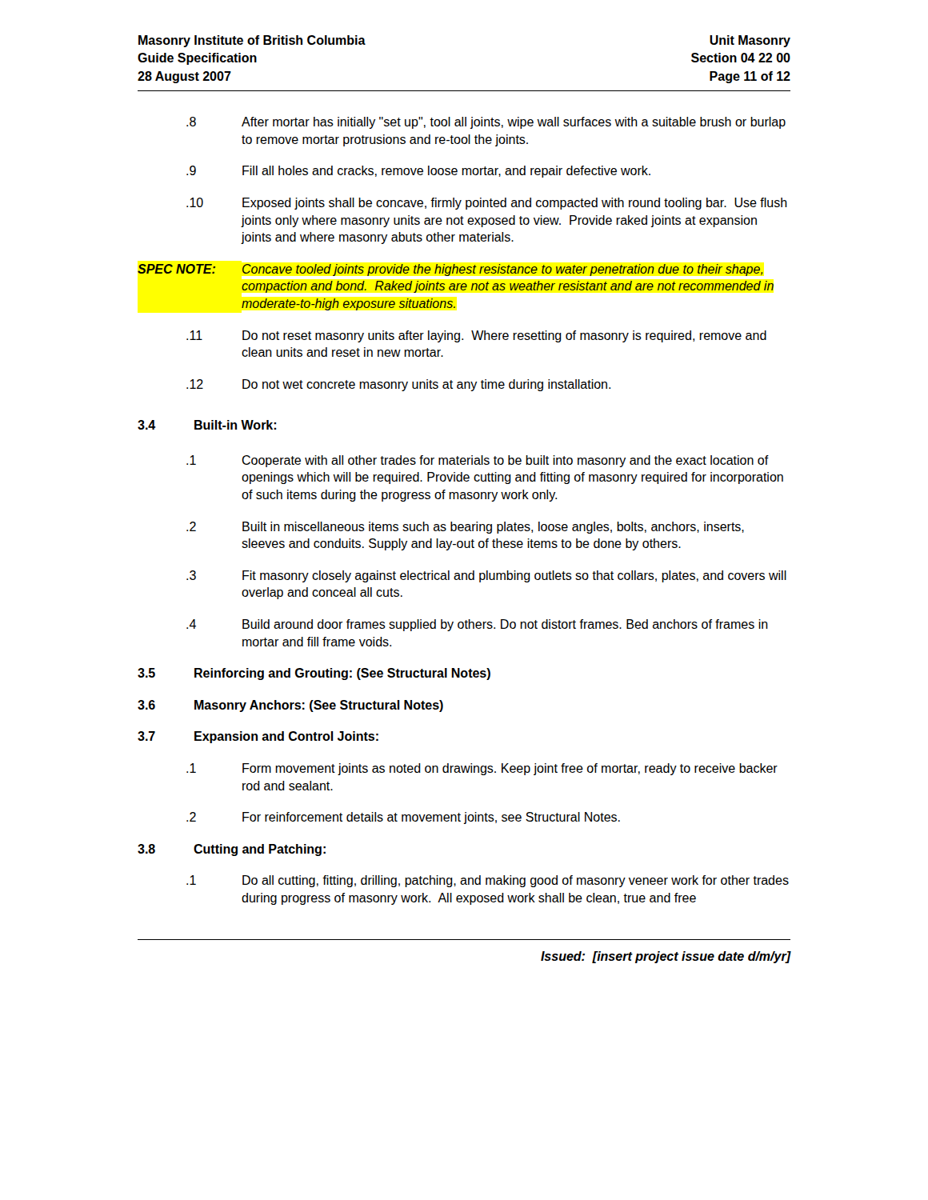Masonry Institute of British Columbia
Guide Specification
28 August 2007
Unit Masonry
Section 04 22 00
Page 11 of 12
.8
After mortar has initially "set up", tool all joints, wipe wall surfaces with a suitable brush or burlap to remove mortar protrusions and re-tool the joints.
.9
Fill all holes and cracks, remove loose mortar, and repair defective work.
.10
Exposed joints shall be concave, firmly pointed and compacted with round tooling bar. Use flush joints only where masonry units are not exposed to view. Provide raked joints at expansion joints and where masonry abuts other materials.
SPEC NOTE:
Concave tooled joints provide the highest resistance to water penetration due to their shape, compaction and bond. Raked joints are not as weather resistant and are not recommended in moderate-to-high exposure situations.
.11
Do not reset masonry units after laying. Where resetting of masonry is required, remove and clean units and reset in new mortar.
.12
Do not wet concrete masonry units at any time during installation.
3.4 Built-in Work:
.1
Cooperate with all other trades for materials to be built into masonry and the exact location of openings which will be required. Provide cutting and fitting of masonry required for incorporation of such items during the progress of masonry work only.
.2
Built in miscellaneous items such as bearing plates, loose angles, bolts, anchors, inserts, sleeves and conduits. Supply and lay-out of these items to be done by others.
.3
Fit masonry closely against electrical and plumbing outlets so that collars, plates, and covers will overlap and conceal all cuts.
.4
Build around door frames supplied by others. Do not distort frames. Bed anchors of frames in mortar and fill frame voids.
3.5 Reinforcing and Grouting: (See Structural Notes)
3.6 Masonry Anchors: (See Structural Notes)
3.7 Expansion and Control Joints:
.1
Form movement joints as noted on drawings. Keep joint free of mortar, ready to receive backer rod and sealant.
.2
For reinforcement details at movement joints, see Structural Notes.
3.8 Cutting and Patching:
.1
Do all cutting, fitting, drilling, patching, and making good of masonry veneer work for other trades during progress of masonry work. All exposed work shall be clean, true and free
Issued: [insert project issue date d/m/yr]